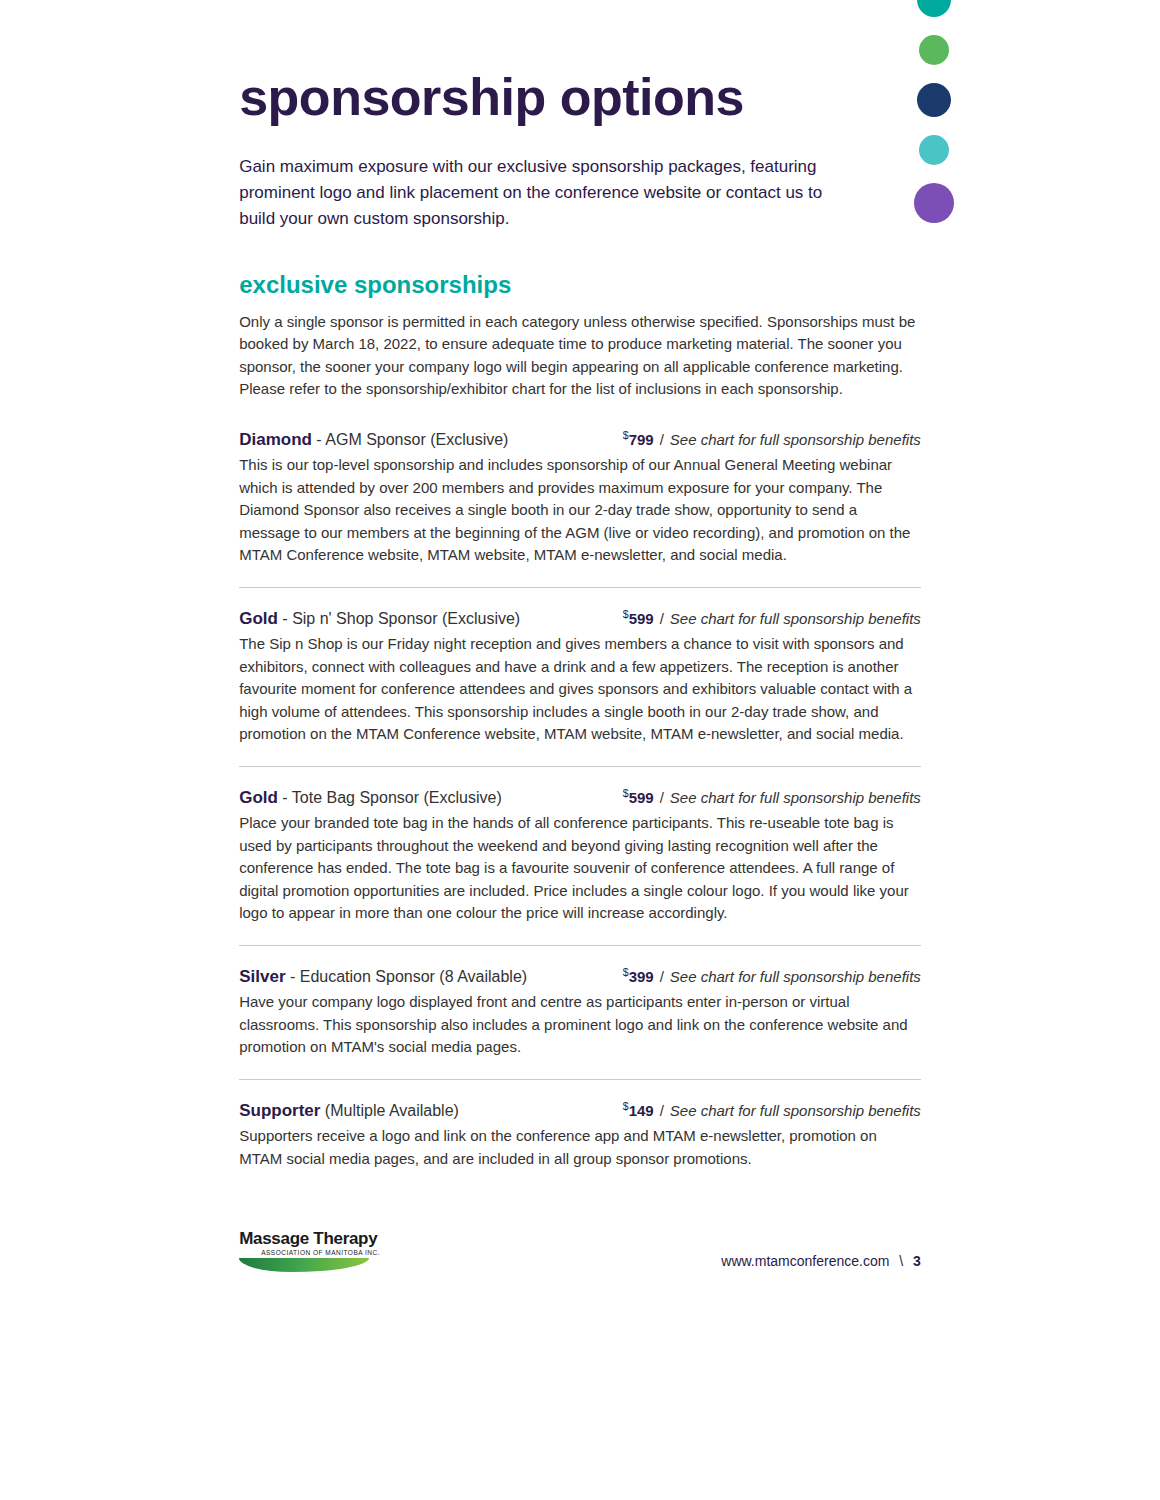sponsorship options
Gain maximum exposure with our exclusive sponsorship packages, featuring prominent logo and link placement on the conference website or contact us to build your own custom sponsorship.
exclusive sponsorships
Only a single sponsor is permitted in each category unless otherwise specified. Sponsorships must be booked by March 18, 2022, to ensure adequate time to produce marketing material. The sooner you sponsor, the sooner your company logo will begin appearing on all applicable conference marketing. Please refer to the sponsorship/exhibitor chart for the list of inclusions in each sponsorship.
Diamond - AGM Sponsor (Exclusive)
$799/See chart for full sponsorship benefits
This is our top-level sponsorship and includes sponsorship of our Annual General Meeting webinar which is attended by over 200 members and provides maximum exposure for your company. The Diamond Sponsor also receives a single booth in our 2-day trade show, opportunity to send a message to our members at the beginning of the AGM (live or video recording), and promotion on the MTAM Conference website, MTAM website, MTAM e-newsletter, and social media.
Gold - Sip n' Shop Sponsor (Exclusive)
$599/See chart for full sponsorship benefits
The Sip n Shop is our Friday night reception and gives members a chance to visit with sponsors and exhibitors, connect with colleagues and have a drink and a few appetizers. The reception is another favourite moment for conference attendees and gives sponsors and exhibitors valuable contact with a high volume of attendees. This sponsorship includes a single booth in our 2-day trade show, and promotion on the MTAM Conference website, MTAM website, MTAM e-newsletter, and social media.
Gold - Tote Bag Sponsor (Exclusive)
$599/See chart for full sponsorship benefits
Place your branded tote bag in the hands of all conference participants. This re-useable tote bag is used by participants throughout the weekend and beyond giving lasting recognition well after the conference has ended. The tote bag is a favourite souvenir of conference attendees. A full range of digital promotion opportunities are included. Price includes a single colour logo. If you would like your logo to appear in more than one colour the price will increase accordingly.
Silver - Education Sponsor (8 Available)
$399/See chart for full sponsorship benefits
Have your company logo displayed front and centre as participants enter in-person or virtual classrooms. This sponsorship also includes a prominent logo and link on the conference website and promotion on MTAM's social media pages.
Supporter (Multiple Available)
$149/See chart for full sponsorship benefits
Supporters receive a logo and link on the conference app and MTAM e-newsletter, promotion on MTAM social media pages, and are included in all group sponsor promotions.
Massage Therapy
Association of Manitoba Inc.
www.mtamconference.com \ 3